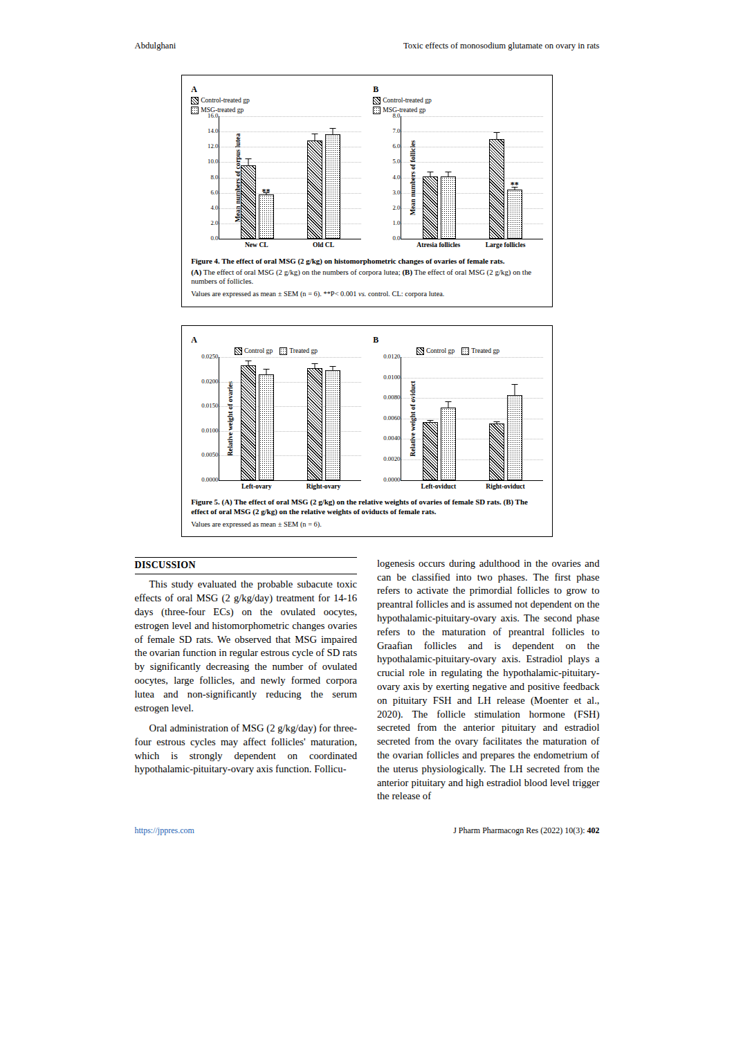Abdulghani
Toxic effects of monosodium glutamate on ovary in rats
A
Control-treated gp
MSG-treated gp
Mean numbers of corpus lutea
16.0
14.0
12.0
10.0
8.0
6.0
4.0
2.0
0.0
**
New CL Old CL
B
Control-treated gp
MSG-treated gp
Mean numbers of follicles
8.0
7.0
6.0
5.0
4.0
3.0
2.0
1.0
0.0
**
Atresia follicles Large follicles
Figure 4. The effect of oral MSG (2 g/kg) on histomorphometric changes of ovaries of female rats.
(A) The effect of oral MSG (2 g/kg) on the numbers of corpora lutea; (B) The effect of oral MSG (2 g/kg) on the numbers of follicles.
Values are expressed as mean ± SEM (n = 6). **P< 0.001 vs. control. CL: corpora lutea.
A
Control gp
Treated gp
Relative weight of ovaries
0.0250
0.0200
0.0150
0.0100
0.0050
0.0000
Left-ovary Right-ovary
B
Control gp
Treated gp
Relative weight of oviduct
0.0120
0.0100
0.0080
0.0060
0.0040
0.0020
0.0000
Left-oviduct Right-oviduct
Figure 5. (A) The effect of oral MSG (2 g/kg) on the relative weights of ovaries of female SD rats. (B) The effect of oral MSG (2 g/kg) on the relative weights of oviducts of female rats.
Values are expressed as mean ± SEM (n = 6).
DISCUSSION
This study evaluated the probable subacute toxic effects of oral MSG (2 g/kg/day) treatment for 14-16 days (three-four ECs) on the ovulated oocytes, estrogen level and histomorphometric changes ovaries of female SD rats. We observed that MSG impaired the ovarian function in regular estrous cycle of SD rats by significantly decreasing the number of ovulated oocytes, large follicles, and newly formed corpora lutea and non-significantly reducing the serum estrogen level.
Oral administration of MSG (2 g/kg/day) for three-four estrous cycles may affect follicles' maturation, which is strongly dependent on coordinated hypothalamic-pituitary-ovary axis function. Follicu-
logenesis occurs during adulthood in the ovaries and can be classified into two phases. The first phase refers to activate the primordial follicles to grow to preantral follicles and is assumed not dependent on the hypothalamic-pituitary-ovary axis. The second phase refers to the maturation of preantral follicles to Graafian follicles and is dependent on the hypothalamic-pituitary-ovary axis. Estradiol plays a crucial role in regulating the hypothalamic-pituitary-ovary axis by exerting negative and positive feedback on pituitary FSH and LH release (Moenter et al., 2020). The follicle stimulation hormone (FSH) secreted from the anterior pituitary and estradiol secreted from the ovary facilitates the maturation of the ovarian follicles and prepares the endometrium of the uterus physiologically. The LH secreted from the anterior pituitary and high estradiol blood level trigger the release of
https://jppres.com
J Pharm Pharmacogn Res (2022) 10(3): 402